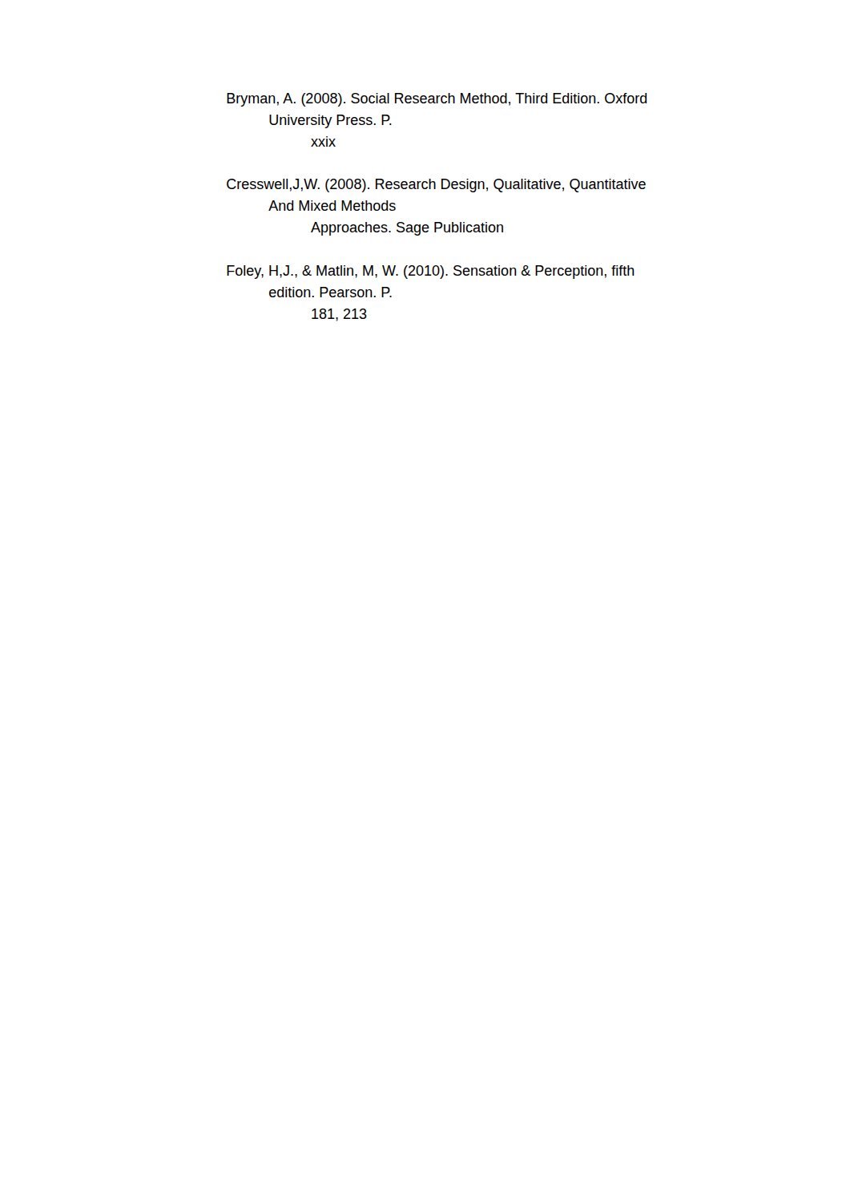Bryman, A. (2008). Social Research Method, Third Edition. Oxford University Press. P.xxix
Cresswell,J,W. (2008). Research Design, Qualitative, Quantitative And Mixed MethodsApproaches. Sage Publication
Foley, H,J., & Matlin, M, W. (2010). Sensation & Perception, fifth edition. Pearson. P.181, 213